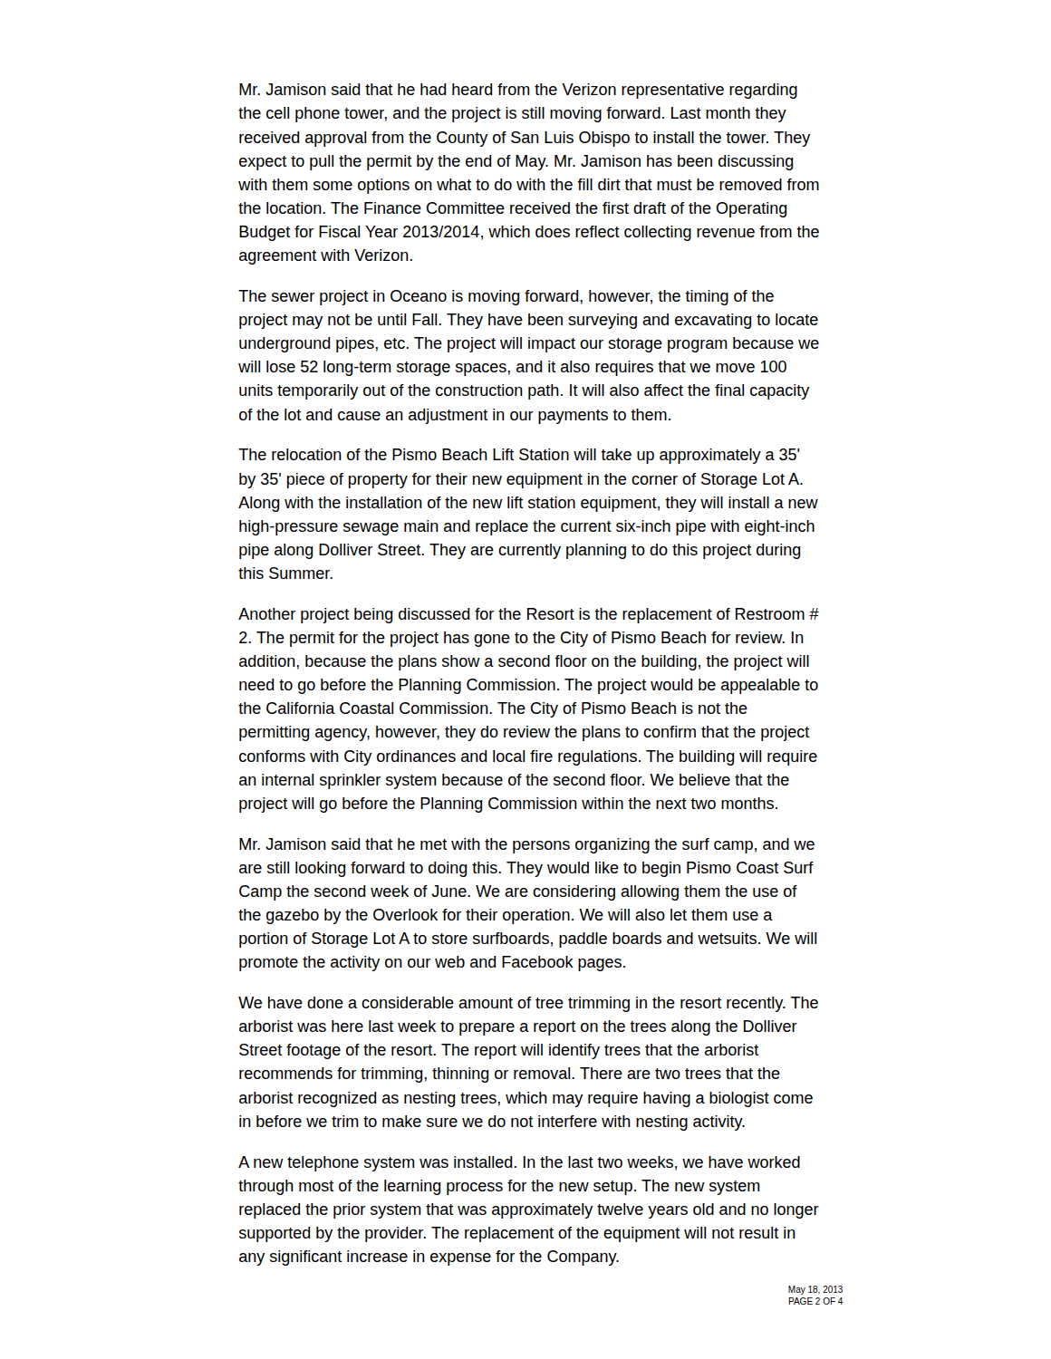Mr. Jamison said that he had heard from the Verizon representative regarding the cell phone tower, and the project is still moving forward. Last month they received approval from the County of San Luis Obispo to install the tower. They expect to pull the permit by the end of May. Mr. Jamison has been discussing with them some options on what to do with the fill dirt that must be removed from the location. The Finance Committee received the first draft of the Operating Budget for Fiscal Year 2013/2014, which does reflect collecting revenue from the agreement with Verizon.
The sewer project in Oceano is moving forward, however, the timing of the project may not be until Fall. They have been surveying and excavating to locate underground pipes, etc. The project will impact our storage program because we will lose 52 long-term storage spaces, and it also requires that we move 100 units temporarily out of the construction path. It will also affect the final capacity of the lot and cause an adjustment in our payments to them.
The relocation of the Pismo Beach Lift Station will take up approximately a 35' by 35' piece of property for their new equipment in the corner of Storage Lot A. Along with the installation of the new lift station equipment, they will install a new high-pressure sewage main and replace the current six-inch pipe with eight-inch pipe along Dolliver Street. They are currently planning to do this project during this Summer.
Another project being discussed for the Resort is the replacement of Restroom # 2. The permit for the project has gone to the City of Pismo Beach for review. In addition, because the plans show a second floor on the building, the project will need to go before the Planning Commission. The project would be appealable to the California Coastal Commission. The City of Pismo Beach is not the permitting agency, however, they do review the plans to confirm that the project conforms with City ordinances and local fire regulations. The building will require an internal sprinkler system because of the second floor. We believe that the project will go before the Planning Commission within the next two months.
Mr. Jamison said that he met with the persons organizing the surf camp, and we are still looking forward to doing this. They would like to begin Pismo Coast Surf Camp the second week of June. We are considering allowing them the use of the gazebo by the Overlook for their operation. We will also let them use a portion of Storage Lot A to store surfboards, paddle boards and wetsuits. We will promote the activity on our web and Facebook pages.
We have done a considerable amount of tree trimming in the resort recently. The arborist was here last week to prepare a report on the trees along the Dolliver Street footage of the resort. The report will identify trees that the arborist recommends for trimming, thinning or removal. There are two trees that the arborist recognized as nesting trees, which may require having a biologist come in before we trim to make sure we do not interfere with nesting activity.
A new telephone system was installed. In the last two weeks, we have worked through most of the learning process for the new setup. The new system replaced the prior system that was approximately twelve years old and no longer supported by the provider. The replacement of the equipment will not result in any significant increase in expense for the Company.
May 18, 2013
PAGE 2 OF 4